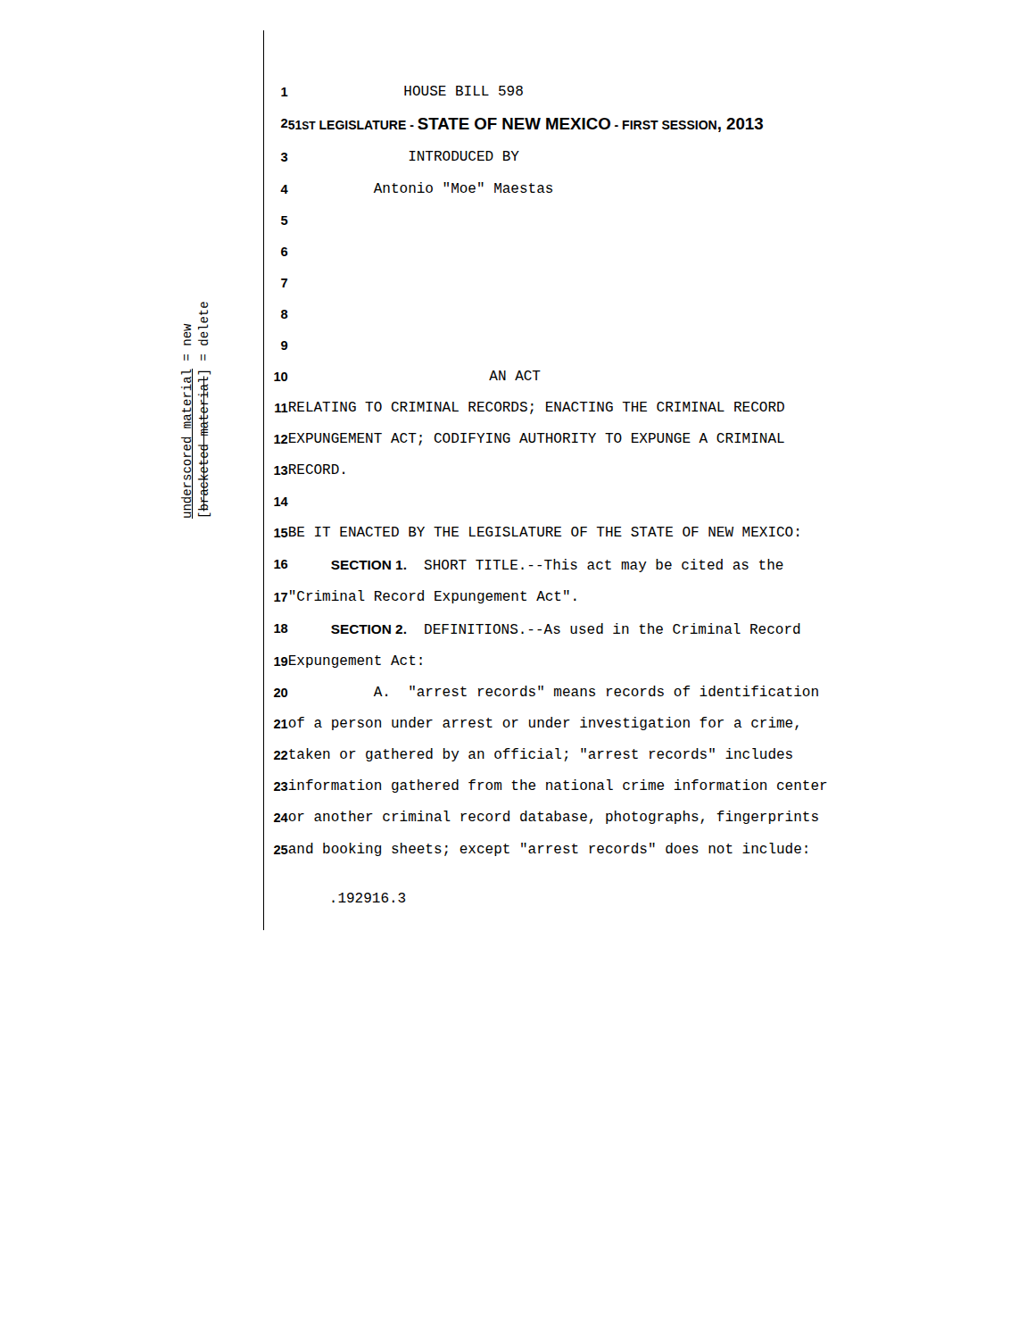underscored material = new [bracketed material] = delete
| 1 | HOUSE BILL 598 |
| 2 | 51 ST LEGISLATURE - STATE OF NEW MEXICO - FIRST SESSION , 2013 |
| 3 | INTRODUCED BY |
| 4 | Antonio "Moe" Maestas |
| 5 | |
| 6 | |
| 7 | |
| 8 | |
| 9 | |
| 10 | AN ACT |
| 11 | RELATING TO CRIMINAL RECORDS; ENACTING THE CRIMINAL RECORD |
| 12 | EXPUNGEMENT ACT; CODIFYING AUTHORITY TO EXPUNGE A CRIMINAL |
| 13 | RECORD. |
| 14 | |
| 15 | BE IT ENACTED BY THE LEGISLATURE OF THE STATE OF NEW MEXICO: |
| 16 | SECTION 1. SHORT TITLE.--This act may be cited as the |
| 17 | "Criminal Record Expungement Act". |
| 18 | SECTION 2. DEFINITIONS.--As used in the Criminal Record |
| 19 | Expungement Act: |
| 20 | A. "arrest records" means records of identification |
| 21 | of a person under arrest or under investigation for a crime, |
| 22 | taken or gathered by an official; "arrest records" includes |
| 23 | information gathered from the national crime information center |
| 24 | or another criminal record database, photographs, fingerprints |
| 25 | and booking sheets; except "arrest records" does not include: |
.192916.3